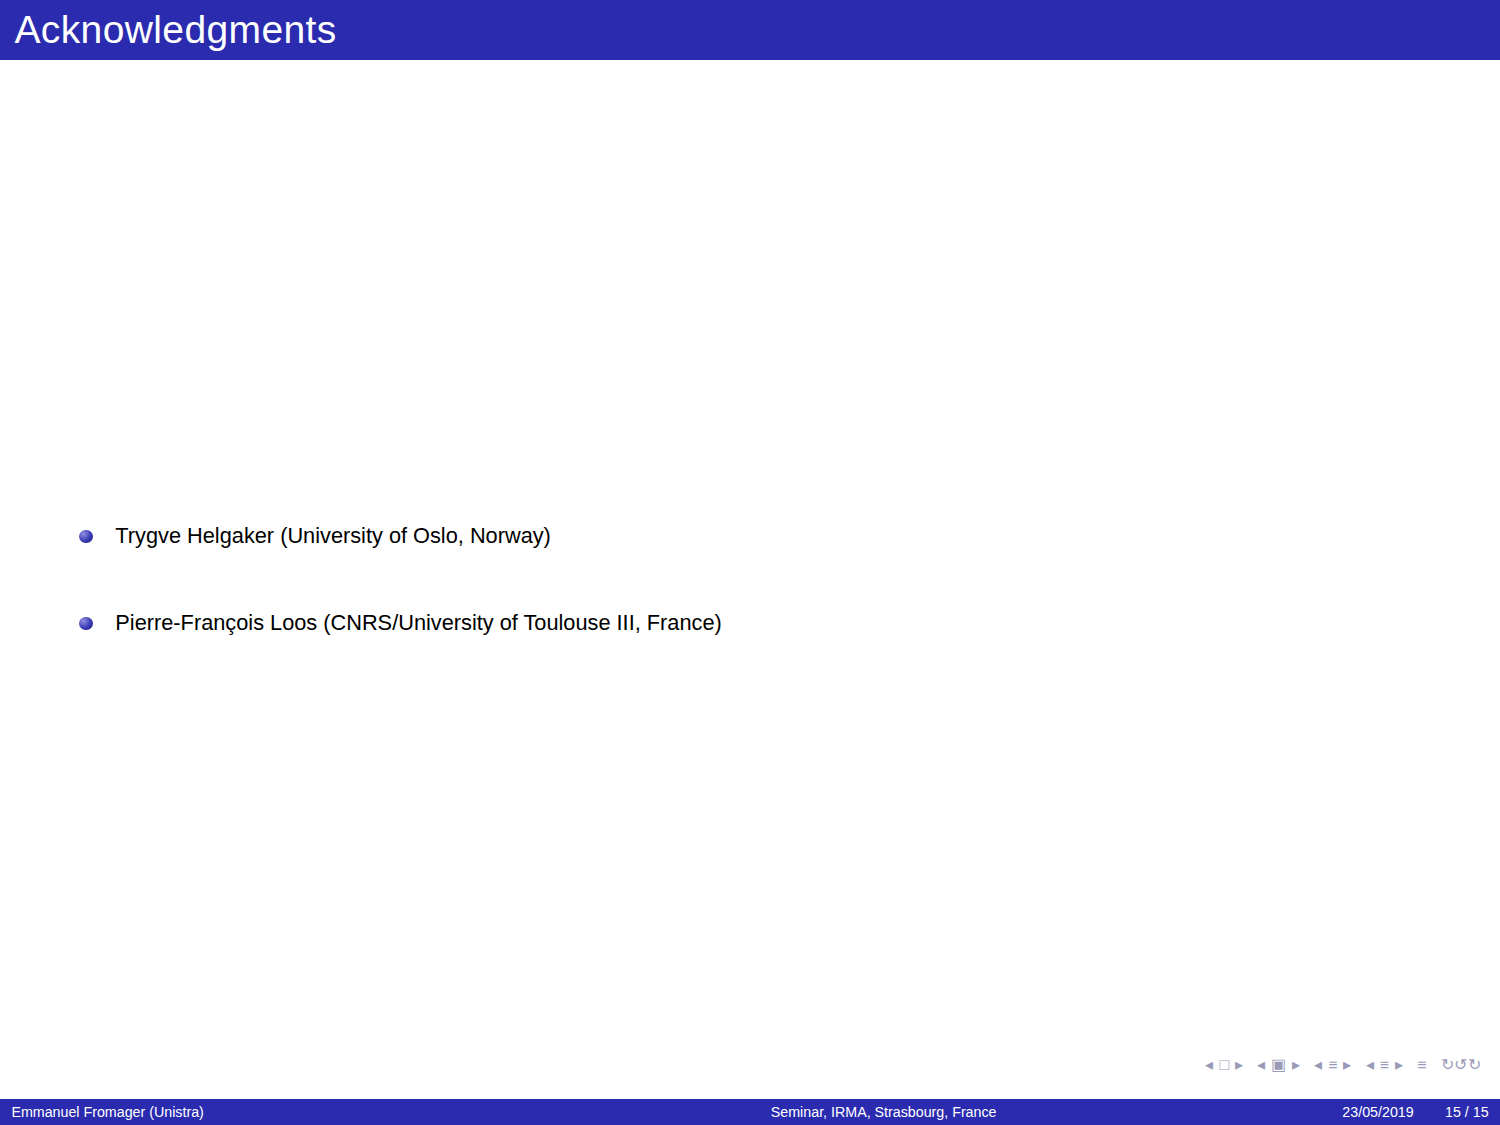Acknowledgments
Trygve Helgaker (University of Oslo, Norway)
Pierre-François Loos (CNRS/University of Toulouse III, France)
◂ □ ▸ ◂ ▣ ▸ ◂ ≡ ▸ ◂ ≡ ▸ ≡ ↻↺↻
Emmanuel Fromager (Unistra)
Seminar, IRMA, Strasbourg, France
23/05/2019
15 / 15